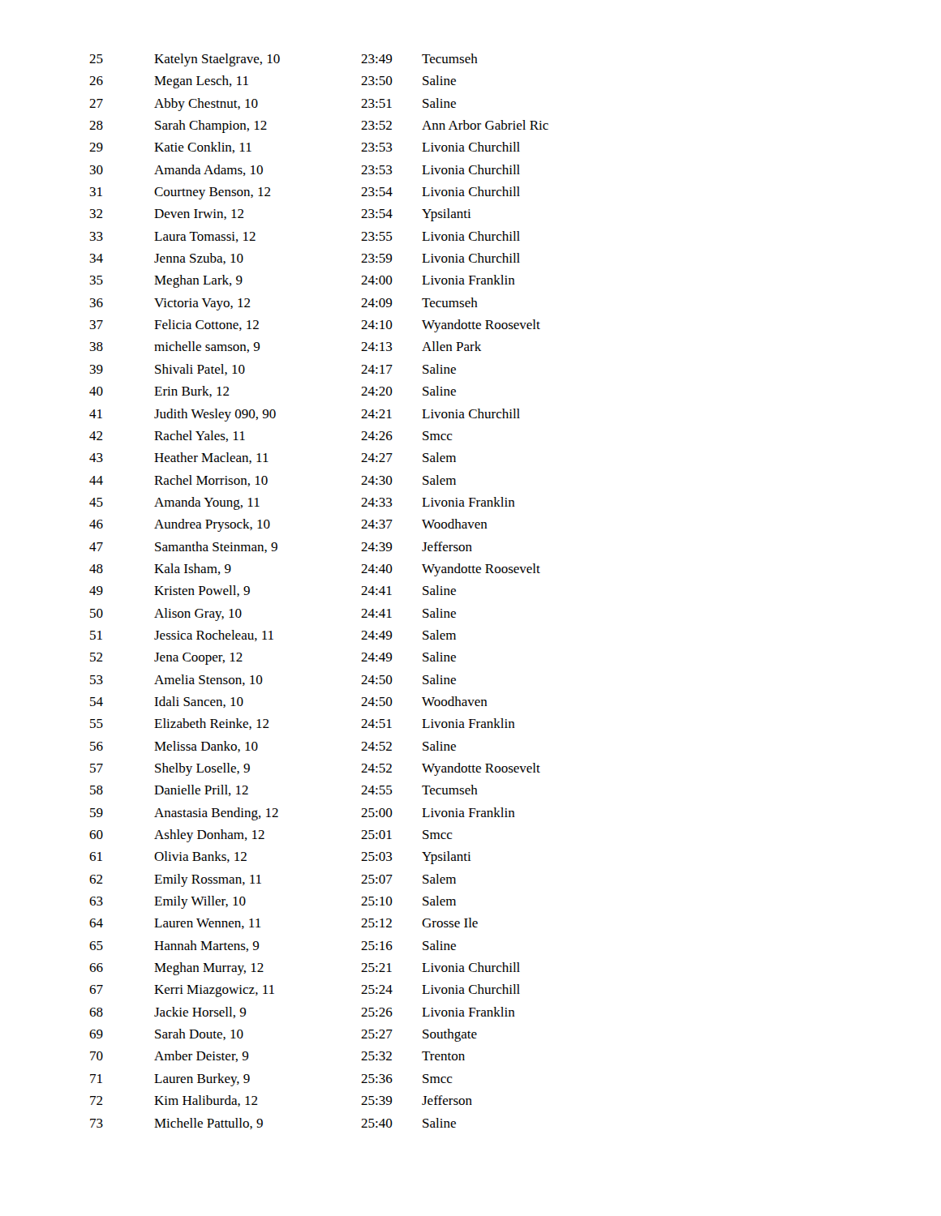| 25 | Katelyn Staelgrave, 10 | 23:49 | Tecumseh |
| 26 | Megan Lesch, 11 | 23:50 | Saline |
| 27 | Abby Chestnut, 10 | 23:51 | Saline |
| 28 | Sarah Champion, 12 | 23:52 | Ann Arbor Gabriel Ric |
| 29 | Katie Conklin, 11 | 23:53 | Livonia Churchill |
| 30 | Amanda Adams, 10 | 23:53 | Livonia Churchill |
| 31 | Courtney Benson, 12 | 23:54 | Livonia Churchill |
| 32 | Deven Irwin, 12 | 23:54 | Ypsilanti |
| 33 | Laura Tomassi, 12 | 23:55 | Livonia Churchill |
| 34 | Jenna Szuba, 10 | 23:59 | Livonia Churchill |
| 35 | Meghan Lark, 9 | 24:00 | Livonia Franklin |
| 36 | Victoria Vayo, 12 | 24:09 | Tecumseh |
| 37 | Felicia Cottone, 12 | 24:10 | Wyandotte Roosevelt |
| 38 | michelle samson, 9 | 24:13 | Allen Park |
| 39 | Shivali Patel, 10 | 24:17 | Saline |
| 40 | Erin Burk, 12 | 24:20 | Saline |
| 41 | Judith Wesley 090, 90 | 24:21 | Livonia Churchill |
| 42 | Rachel Yales, 11 | 24:26 | Smcc |
| 43 | Heather Maclean, 11 | 24:27 | Salem |
| 44 | Rachel Morrison, 10 | 24:30 | Salem |
| 45 | Amanda Young, 11 | 24:33 | Livonia Franklin |
| 46 | Aundrea Prysock, 10 | 24:37 | Woodhaven |
| 47 | Samantha Steinman, 9 | 24:39 | Jefferson |
| 48 | Kala Isham, 9 | 24:40 | Wyandotte Roosevelt |
| 49 | Kristen Powell, 9 | 24:41 | Saline |
| 50 | Alison Gray, 10 | 24:41 | Saline |
| 51 | Jessica Rocheleau, 11 | 24:49 | Salem |
| 52 | Jena Cooper, 12 | 24:49 | Saline |
| 53 | Amelia Stenson, 10 | 24:50 | Saline |
| 54 | Idali Sancen, 10 | 24:50 | Woodhaven |
| 55 | Elizabeth Reinke, 12 | 24:51 | Livonia Franklin |
| 56 | Melissa Danko, 10 | 24:52 | Saline |
| 57 | Shelby Loselle, 9 | 24:52 | Wyandotte Roosevelt |
| 58 | Danielle Prill, 12 | 24:55 | Tecumseh |
| 59 | Anastasia Bending, 12 | 25:00 | Livonia Franklin |
| 60 | Ashley Donham, 12 | 25:01 | Smcc |
| 61 | Olivia Banks, 12 | 25:03 | Ypsilanti |
| 62 | Emily Rossman, 11 | 25:07 | Salem |
| 63 | Emily Willer, 10 | 25:10 | Salem |
| 64 | Lauren Wennen, 11 | 25:12 | Grosse Ile |
| 65 | Hannah Martens, 9 | 25:16 | Saline |
| 66 | Meghan Murray, 12 | 25:21 | Livonia Churchill |
| 67 | Kerri Miazgowicz, 11 | 25:24 | Livonia Churchill |
| 68 | Jackie Horsell, 9 | 25:26 | Livonia Franklin |
| 69 | Sarah Doute, 10 | 25:27 | Southgate |
| 70 | Amber Deister, 9 | 25:32 | Trenton |
| 71 | Lauren Burkey, 9 | 25:36 | Smcc |
| 72 | Kim Haliburda, 12 | 25:39 | Jefferson |
| 73 | Michelle Pattullo, 9 | 25:40 | Saline |